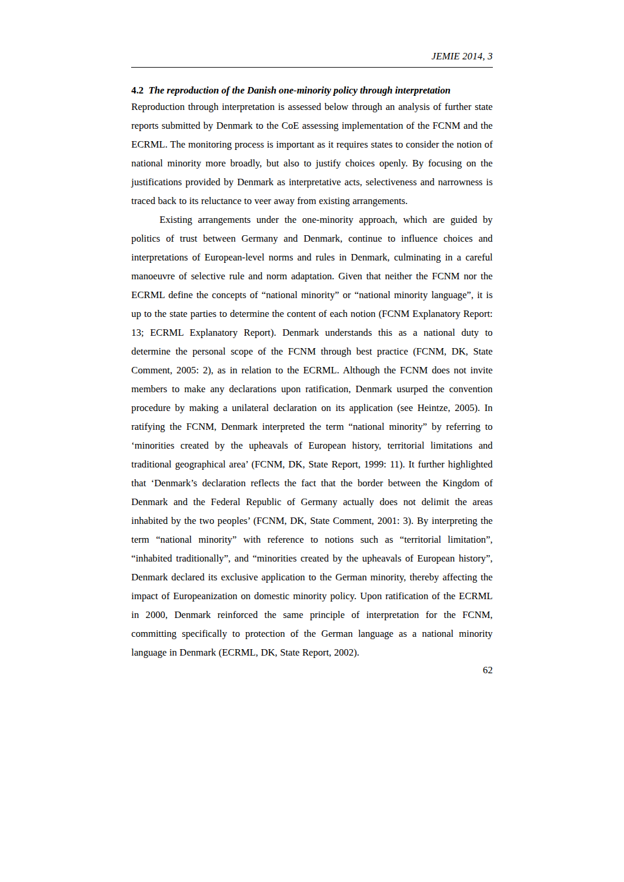JEMIE 2014, 3
4.2 The reproduction of the Danish one-minority policy through interpretation
Reproduction through interpretation is assessed below through an analysis of further state reports submitted by Denmark to the CoE assessing implementation of the FCNM and the ECRML. The monitoring process is important as it requires states to consider the notion of national minority more broadly, but also to justify choices openly. By focusing on the justifications provided by Denmark as interpretative acts, selectiveness and narrowness is traced back to its reluctance to veer away from existing arrangements.
Existing arrangements under the one-minority approach, which are guided by politics of trust between Germany and Denmark, continue to influence choices and interpretations of European-level norms and rules in Denmark, culminating in a careful manoeuvre of selective rule and norm adaptation. Given that neither the FCNM nor the ECRML define the concepts of “national minority” or “national minority language”, it is up to the state parties to determine the content of each notion (FCNM Explanatory Report: 13; ECRML Explanatory Report). Denmark understands this as a national duty to determine the personal scope of the FCNM through best practice (FCNM, DK, State Comment, 2005: 2), as in relation to the ECRML. Although the FCNM does not invite members to make any declarations upon ratification, Denmark usurped the convention procedure by making a unilateral declaration on its application (see Heintze, 2005). In ratifying the FCNM, Denmark interpreted the term “national minority” by referring to ‘minorities created by the upheavals of European history, territorial limitations and traditional geographical area’ (FCNM, DK, State Report, 1999: 11). It further highlighted that ‘Denmark’s declaration reflects the fact that the border between the Kingdom of Denmark and the Federal Republic of Germany actually does not delimit the areas inhabited by the two peoples’ (FCNM, DK, State Comment, 2001: 3). By interpreting the term “national minority” with reference to notions such as “territorial limitation”, “inhabited traditionally”, and “minorities created by the upheavals of European history”, Denmark declared its exclusive application to the German minority, thereby affecting the impact of Europeanization on domestic minority policy. Upon ratification of the ECRML in 2000, Denmark reinforced the same principle of interpretation for the FCNM, committing specifically to protection of the German language as a national minority language in Denmark (ECRML, DK, State Report, 2002).
62